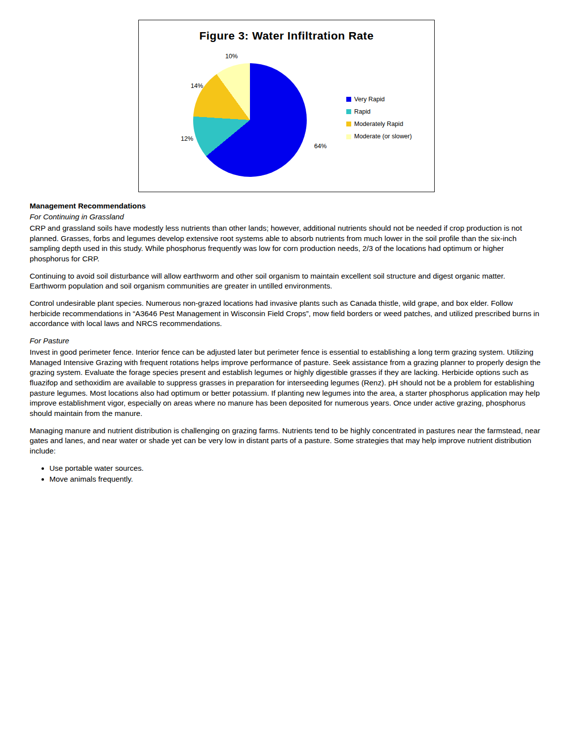Figure 3: Water Infiltration Rate
10% 14% 12% 64%
Very Rapid
Rapid
Moderately Rapid
Moderate (or slower)
Management Recommendations
For Continuing in Grassland
CRP and grassland soils have modestly less nutrients than other lands; however, additional nutrients should not be needed if crop production is not planned. Grasses, forbs and legumes develop extensive root systems able to absorb nutrients from much lower in the soil profile than the six-inch sampling depth used in this study. While phosphorus frequently was low for corn production needs, 2/3 of the locations had optimum or higher phosphorus for CRP.
Continuing to avoid soil disturbance will allow earthworm and other soil organism to maintain excellent soil structure and digest organic matter. Earthworm population and soil organism communities are greater in untilled environments.
Control undesirable plant species. Numerous non-grazed locations had invasive plants such as Canada thistle, wild grape, and box elder. Follow herbicide recommendations in “A3646 Pest Management in Wisconsin Field Crops”, mow field borders or weed patches, and utilized prescribed burns in accordance with local laws and NRCS recommendations.
For Pasture
Invest in good perimeter fence. Interior fence can be adjusted later but perimeter fence is essential to establishing a long term grazing system. Utilizing Managed Intensive Grazing with frequent rotations helps improve performance of pasture. Seek assistance from a grazing planner to properly design the grazing system. Evaluate the forage species present and establish legumes or highly digestible grasses if they are lacking. Herbicide options such as fluazifop and sethoxidim are available to suppress grasses in preparation for interseeding legumes (Renz). pH should not be a problem for establishing pasture legumes. Most locations also had optimum or better potassium. If planting new legumes into the area, a starter phosphorus application may help improve establishment vigor, especially on areas where no manure has been deposited for numerous years. Once under active grazing, phosphorus should maintain from the manure.
Managing manure and nutrient distribution is challenging on grazing farms. Nutrients tend to be highly concentrated in pastures near the farmstead, near gates and lanes, and near water or shade yet can be very low in distant parts of a pasture. Some strategies that may help improve nutrient distribution include:
Use portable water sources.
Move animals frequently.